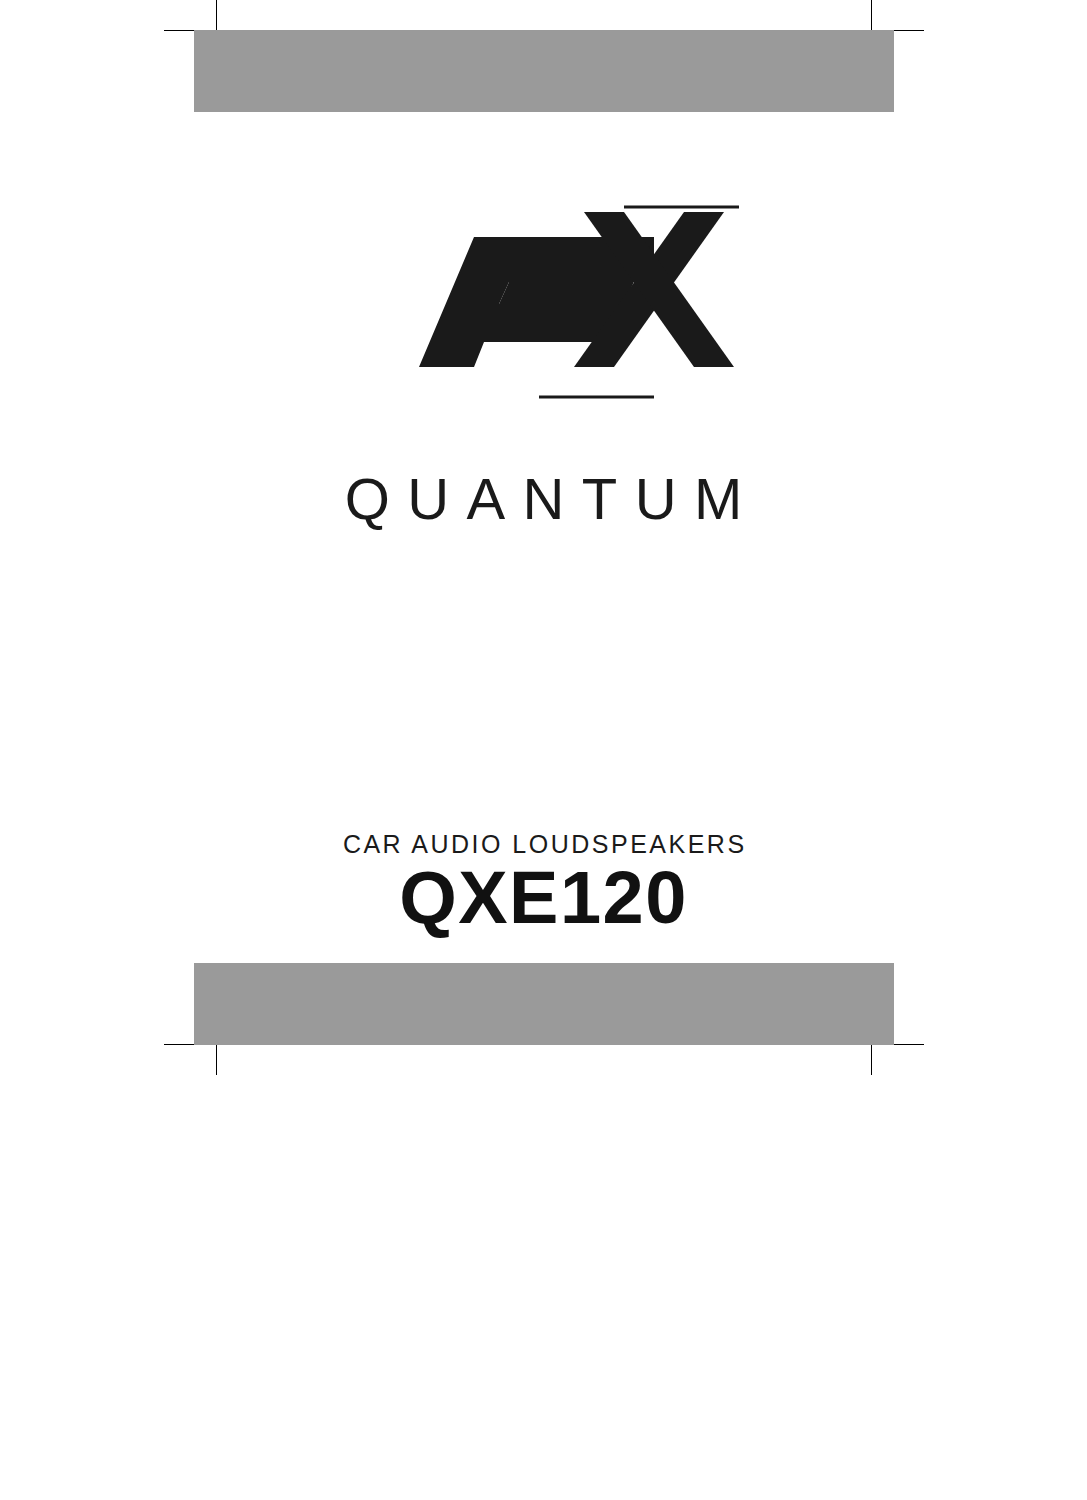ESX
Quantum
Car Audio Loudspeakers
QXE120